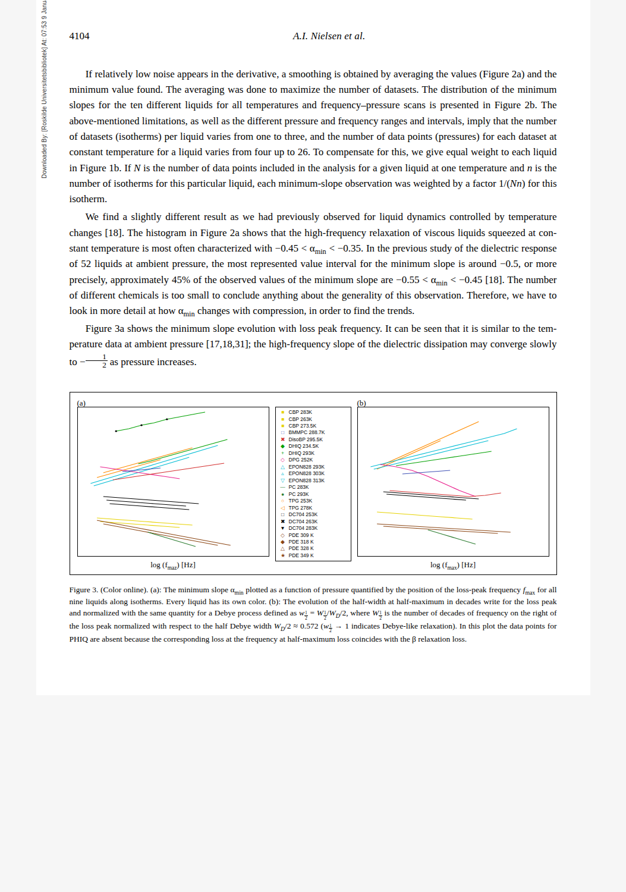Downloaded By: [Roskilde Universitetsbibliotek] At: 07:53 9 January 2009
4104 A.I. Nielsen et al.
If relatively low noise appears in the derivative, a smoothing is obtained by averaging the values (Figure 2a) and the minimum value found. The averaging was done to maximize the number of datasets. The distribution of the minimum slopes for the ten different liquids for all temperatures and frequency–pressure scans is presented in Figure 2b. The above-mentioned limitations, as well as the different pressure and frequency ranges and intervals, imply that the number of datasets (isotherms) per liquid varies from one to three, and the number of data points (pressures) for each dataset at constant temperature for a liquid varies from four up to 26. To compensate for this, we give equal weight to each liquid in Figure 1b. If N is the number of data points included in the analysis for a given liquid at one temperature and n is the number of isotherms for this particular liquid, each minimum-slope observation was weighted by a factor 1/(Nn) for this isotherm.
We find a slightly different result as we had previously observed for liquid dynamics controlled by temperature changes [18]. The histogram in Figure 2a shows that the high-frequency relaxation of viscous liquids squeezed at constant temperature is most often characterized with −0.45 < αmin < −0.35. In the previous study of the dielectric response of 52 liquids at ambient pressure, the most represented value interval for the minimum slope is around −0.5, or more precisely, approximately 45% of the observed values of the minimum slope are −0.55 < αmin < −0.45 [18]. The number of different chemicals is too small to conclude anything about the generality of this observation. Therefore, we have to look in more detail at how αmin changes with compression, in order to find the trends.
Figure 3a shows the minimum slope evolution with loss peak frequency. It can be seen that it is similar to the temperature data at ambient pressure [17,18,31]; the high-frequency slope of the dielectric dissipation may converge slowly to −12 as pressure increases.
(a)
αmin
−0.1 −0.3 −0.5 −0.7
−1012345
log (fmaz) [Hz]
■CBP 283K
■CBP 263K
■CBP 273.5K
□BMMPC 288.7K
✖DisoBP 295.5K
◆DHIQ 234.5K
+DHIQ 293K
◇DPG 252K
△EPON828 293K
▵EPON828 303K
▽EPON828 313K
—PC 283K
●PC 293K
○TPG 253K
◁TPG 278K
□DC704 253K
✖DC704 263K
▼DC704 283K
◇PDE 309 K
◆PDE 318 K
△PDE 328 K
★PDE 349 K
(b)
w1/2
2.6 2.4 2.2 2.0 1.8 1.6 1.4 1.2
−1012345
log (fmax) [Hz]
Figure 3. (Color online). (a): The minimum slope αmin plotted as a function of pressure quantified by the position of the loss-peak frequency fmax for all nine liquids along isotherms. Every liquid has its own color. (b): The evolution of the half-width at half-maximum in decades write for the loss peak and normalized with the same quantity for a Debye process defined as w12 = W12/WD/2, where W12 is the number of decades of frequency on the right of the loss peak normalized with respect to the half Debye width WD/2 ≈ 0.572 (w12 → 1 indicates Debye-like relaxation). In this plot the data points for PHIQ are absent because the corresponding loss at the frequency at half-maximum loss coincides with the β relaxation loss.